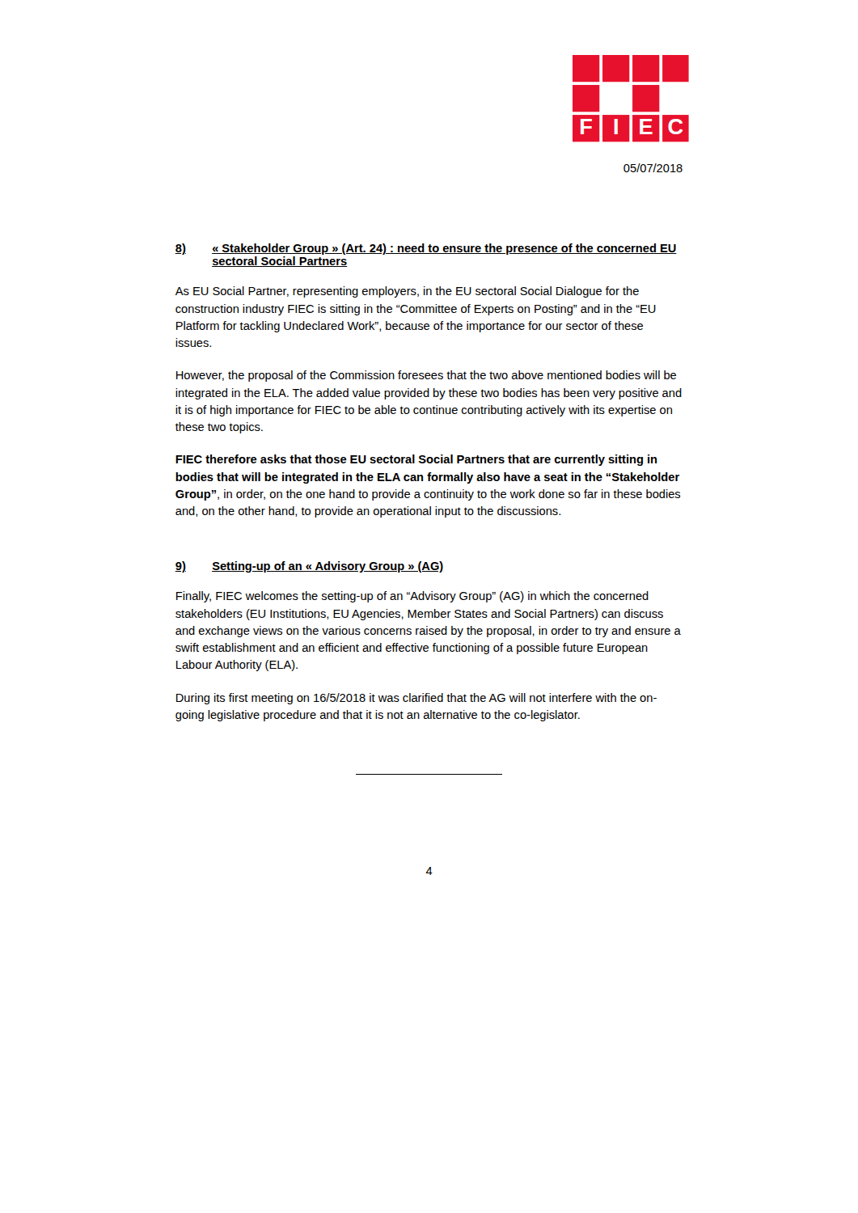F I E C
05/07/2018
8) « Stakeholder Group » (Art. 24) : need to ensure the presence of the concerned EU sectoral Social Partners
As EU Social Partner, representing employers, in the EU sectoral Social Dialogue for the construction industry FIEC is sitting in the “Committee of Experts on Posting” and in the “EU Platform for tackling Undeclared Work”, because of the importance for our sector of these issues.
However, the proposal of the Commission foresees that the two above mentioned bodies will be integrated in the ELA. The added value provided by these two bodies has been very positive and it is of high importance for FIEC to be able to continue contributing actively with its expertise on these two topics.
FIEC therefore asks that those EU sectoral Social Partners that are currently sitting in bodies that will be integrated in the ELA can formally also have a seat in the “Stakeholder Group”, in order, on the one hand to provide a continuity to the work done so far in these bodies and, on the other hand, to provide an operational input to the discussions.
9) Setting-up of an « Advisory Group » (AG)
Finally, FIEC welcomes the setting-up of an “Advisory Group” (AG) in which the concerned stakeholders (EU Institutions, EU Agencies, Member States and Social Partners) can discuss and exchange views on the various concerns raised by the proposal, in order to try and ensure a swift establishment and an efficient and effective functioning of a possible future European Labour Authority (ELA).
During its first meeting on 16/5/2018 it was clarified that the AG will not interfere with the on-going legislative procedure and that it is not an alternative to the co-legislator.
4